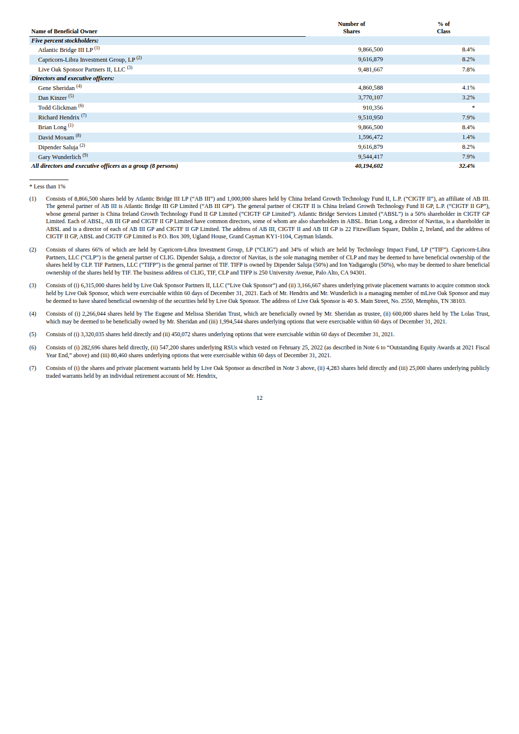| Name of Beneficial Owner | Number of Shares | % of Class |
| --- | --- | --- |
| Five percent stockholders: | | |
| Atlantic Bridge III LP (1) | 9,866,500 | 8.4% |
| Capricorn-Libra Investment Group, LP (2) | 9,616,879 | 8.2% |
| Live Oak Sponsor Partners II, LLC (3) | 9,481,667 | 7.8% |
| Directors and executive officers: | | |
| Gene Sheridan (4) | 4,860,588 | 4.1% |
| Dan Kinzer (5) | 3,770,107 | 3.2% |
| Todd Glickman (6) | 910,356 | * |
| Richard Hendrix (7) | 9,510,950 | 7.9% |
| Brian Long (1) | 9,866,500 | 8.4% |
| David Moxam (8) | 1,596,472 | 1.4% |
| Dipender Saluja (2) | 9,616,879 | 8.2% |
| Gary Wunderlich (9) | 9,544,417 | 7.9% |
| All directors and executive officers as a group (8 persons) | 40,194,602 | 32.4% |
* Less than 1%
Consists of 8,866,500 shares held by Atlantic Bridge III LP (“AB III”) and 1,000,000 shares held by China Ireland Growth Technology Fund II, L.P. (“CIGTF II”), an affiliate of AB III. The general partner of AB III is Atlantic Bridge III GP Limited (“AB III GP”). The general partner of CIGTF II is China Ireland Growth Technology Fund II GP, L.P. (“CIGTF II GP”), whose general partner is China Ireland Growth Technology Fund II GP Limited (“CIGTF GP Limited”). Atlantic Bridge Services Limited (“ABSL”) is a 50% shareholder in CIGTF GP Limited. Each of ABSL, AB III GP and CIGTF II GP Limited have common directors, some of whom are also shareholders in ABSL. Brian Long, a director of Navitas, is a shareholder in ABSL and is a director of each of AB III GP and CIGTF II GP Limited. The address of AB III, CIGTF II and AB III GP is 22 Fitzwilliam Square, Dublin 2, Ireland, and the address of CIGTF II GP, ABSL and CIGTF GP Limited is P.O. Box 309, Ugland House, Grand Cayman KY1-1104, Cayman Islands.
Consists of shares 66% of which are held by Capricorn-Libra Investment Group, LP (“CLIG”) and 34% of which are held by Technology Impact Fund, LP (“TIF”). Capricorn-Libra Partners, LLC (“CLP”) is the general partner of CLIG. Dipender Saluja, a director of Navitas, is the sole managing member of CLP and may be deemed to have beneficial ownership of the shares held by CLP. TIF Partners, LLC (“TIFP”) is the general partner of TIF. TIFP is owned by Dipender Saluja (50%) and Ion Yadigaroglu (50%), who may be deemed to share beneficial ownership of the shares held by TIF. The business address of CLIG, TIF, CLP and TIFP is 250 University Avenue, Palo Alto, CA 94301.
Consists of (i) 6,315,000 shares held by Live Oak Sponsor Partners II, LLC (“Live Oak Sponsor”) and (ii) 3,166,667 shares underlying private placement warrants to acquire common stock held by Live Oak Sponsor, which were exercisable within 60 days of December 31, 2021. Each of Mr. Hendrix and Mr. Wunderlich is a managing member of mLive Oak Sponsor and may be deemed to have shared beneficial ownership of the securities held by Live Oak Sponsor. The address of Live Oak Sponsor is 40 S. Main Street, No. 2550, Memphis, TN 38103.
Consists of (i) 2,266,044 shares held by The Eugene and Melissa Sheridan Trust, which are beneficially owned by Mr. Sheridan as trustee, (ii) 600,000 shares held by The Lolas Trust, which may be deemed to be beneficially owned by Mr. Sheridan and (iii) 1,994,544 shares underlying options that were exercisable within 60 days of December 31, 2021.
Consists of (i) 3,320,035 shares held directly and (ii) 450,072 shares underlying options that were exercisable within 60 days of December 31, 2021.
Consists of (i) 282,696 shares held directly, (ii) 547,200 shares underlying RSUs which vested on February 25, 2022 (as described in Note 6 to “Outstanding Equity Awards at 2021 Fiscal Year End,” above) and (iii) 80,460 shares underlying options that were exercisable within 60 days of December 31, 2021.
Consists of (i) the shares and private placement warrants held by Live Oak Sponsor as described in Note 3 above, (ii) 4,283 shares held directly and (iii) 25,000 shares underlying publicly traded warrants held by an individual retirement account of Mr. Hendrix,
12